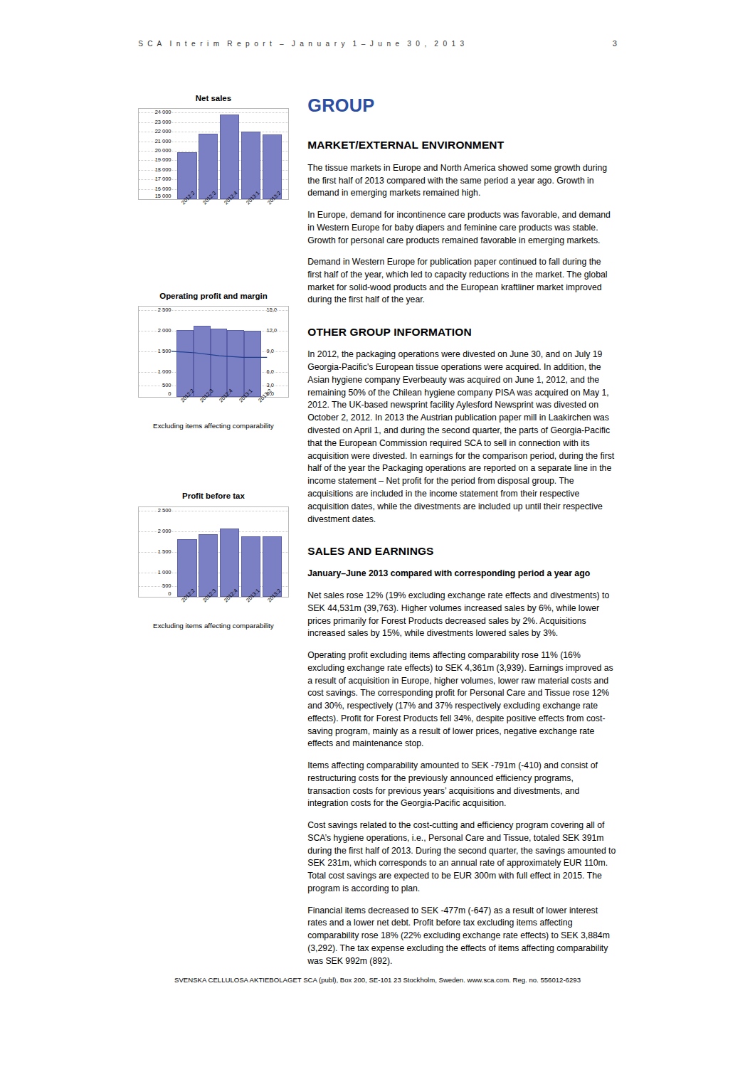S C A I n t e r i m R e p o r t – J a n u a r y 1 – J u n e 3 0 , 2 0 1 3
3
Net sales
24 000 23 000 22 000 21 000 20 000 19 000 18 000 17 000 16 000 15 000
2012:22012:32012:42013:12013:2
Operating profit and margin
2 500 2 000 1 500 1 000 500 0
15,0 12,0 9,0 6,0 3,0 0,0
2012:22012:32012:42013:12013:2
Excluding items affecting comparability
Profit before tax
2 500 2 000 1 500 1 000 500 0
2012:22012:32012:42013:12013:2
Excluding items affecting comparability
GROUP
MARKET/EXTERNAL ENVIRONMENT
The tissue markets in Europe and North America showed some growth during the first half of 2013 compared with the same period a year ago. Growth in demand in emerging markets remained high.
In Europe, demand for incontinence care products was favorable, and demand in Western Europe for baby diapers and feminine care products was stable. Growth for personal care products remained favorable in emerging markets.
Demand in Western Europe for publication paper continued to fall during the first half of the year, which led to capacity reductions in the market. The global market for solid-wood products and the European kraftliner market improved during the first half of the year.
OTHER GROUP INFORMATION
In 2012, the packaging operations were divested on June 30, and on July 19 Georgia-Pacific's European tissue operations were acquired. In addition, the Asian hygiene company Everbeauty was acquired on June 1, 2012, and the remaining 50% of the Chilean hygiene company PISA was acquired on May 1, 2012. The UK-based newsprint facility Aylesford Newsprint was divested on October 2, 2012. In 2013 the Austrian publication paper mill in Laakirchen was divested on April 1, and during the second quarter, the parts of Georgia-Pacific that the European Commission required SCA to sell in connection with its acquisition were divested. In earnings for the comparison period, during the first half of the year the Packaging operations are reported on a separate line in the income statement – Net profit for the period from disposal group. The acquisitions are included in the income statement from their respective acquisition dates, while the divestments are included up until their respective divestment dates.
SALES AND EARNINGS
January–June 2013 compared with corresponding period a year ago
Net sales rose 12% (19% excluding exchange rate effects and divestments) to SEK 44,531m (39,763). Higher volumes increased sales by 6%, while lower prices primarily for Forest Products decreased sales by 2%. Acquisitions increased sales by 15%, while divestments lowered sales by 3%.
Operating profit excluding items affecting comparability rose 11% (16% excluding exchange rate effects) to SEK 4,361m (3,939). Earnings improved as a result of acquisition in Europe, higher volumes, lower raw material costs and cost savings. The corresponding profit for Personal Care and Tissue rose 12% and 30%, respectively (17% and 37% respectively excluding exchange rate effects). Profit for Forest Products fell 34%, despite positive effects from cost-saving program, mainly as a result of lower prices, negative exchange rate effects and maintenance stop.
Items affecting comparability amounted to SEK -791m (-410) and consist of restructuring costs for the previously announced efficiency programs, transaction costs for previous years’ acquisitions and divestments, and integration costs for the Georgia-Pacific acquisition.
Cost savings related to the cost-cutting and efficiency program covering all of SCA’s hygiene operations, i.e., Personal Care and Tissue, totaled SEK 391m during the first half of 2013. During the second quarter, the savings amounted to SEK 231m, which corresponds to an annual rate of approximately EUR 110m. Total cost savings are expected to be EUR 300m with full effect in 2015. The program is according to plan.
Financial items decreased to SEK -477m (-647) as a result of lower interest rates and a lower net debt. Profit before tax excluding items affecting comparability rose 18% (22% excluding exchange rate effects) to SEK 3,884m (3,292). The tax expense excluding the effects of items affecting comparability was SEK 992m (892).
SVENSKA CELLULOSA AKTIEBOLAGET SCA (publ), Box 200, SE-101 23 Stockholm, Sweden. www.sca.com. Reg. no. 556012-6293